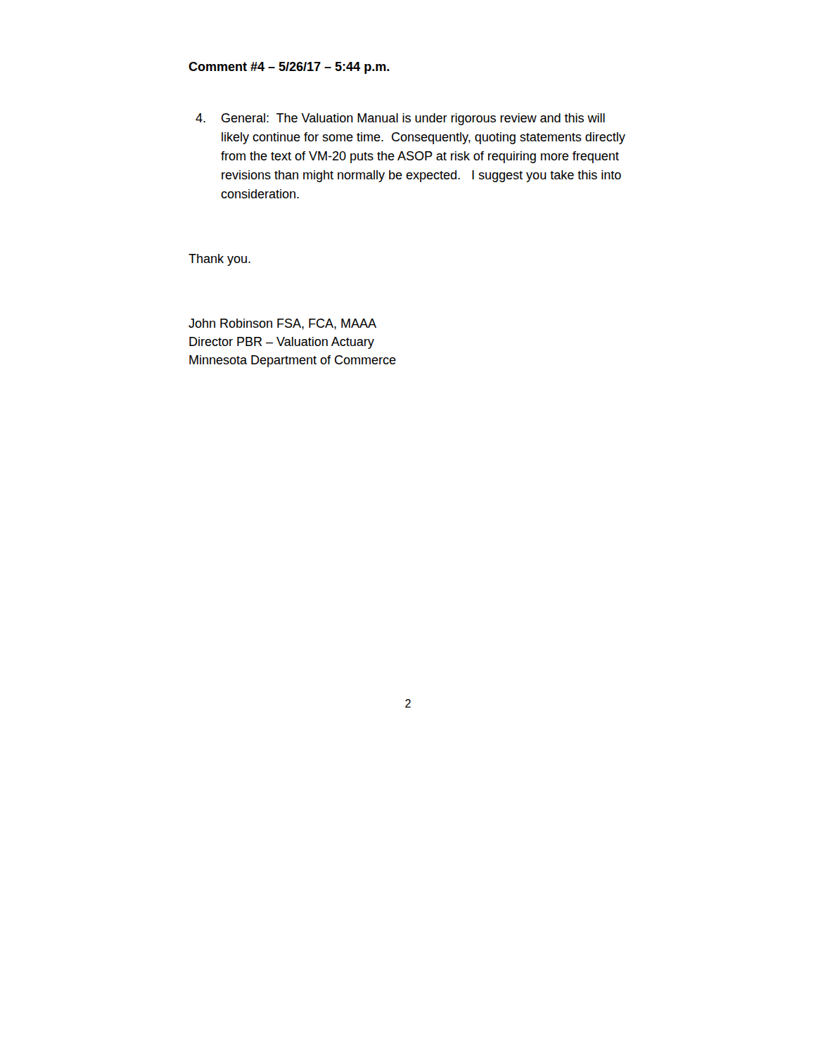Comment #4 – 5/26/17 – 5:44 p.m.
4. General: The Valuation Manual is under rigorous review and this will likely continue for some time. Consequently, quoting statements directly from the text of VM-20 puts the ASOP at risk of requiring more frequent revisions than might normally be expected. I suggest you take this into consideration.
Thank you.
John Robinson FSA, FCA, MAAA
Director PBR – Valuation Actuary
Minnesota Department of Commerce
2